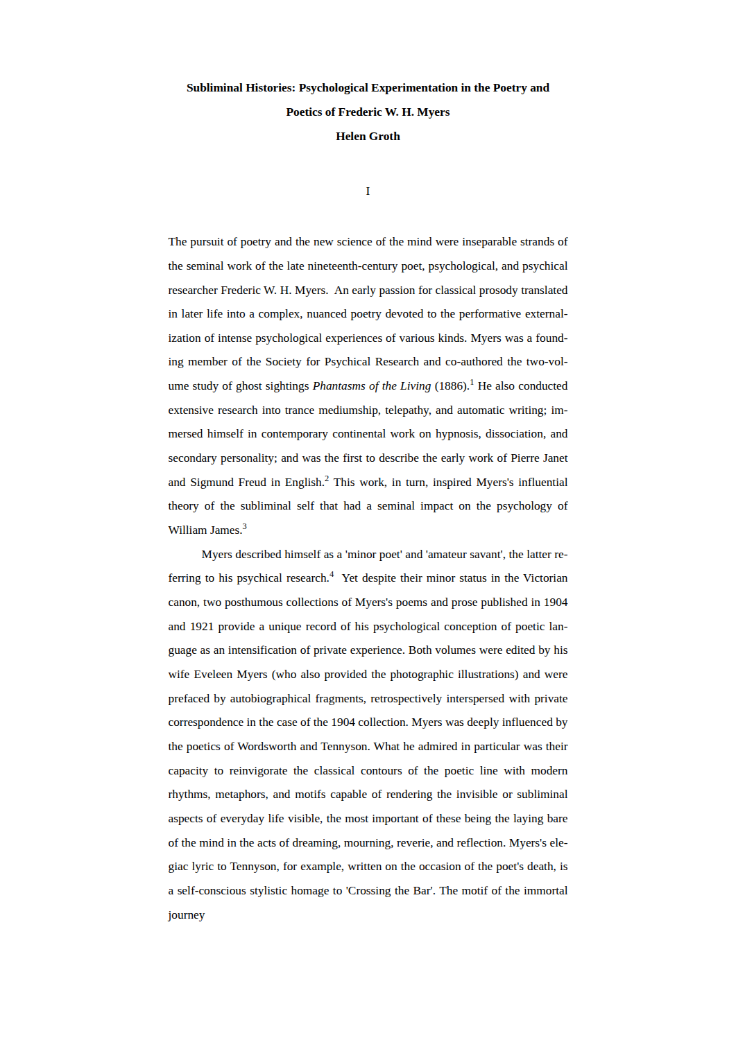Subliminal Histories: Psychological Experimentation in the Poetry and
Poetics of Frederic W. H. Myers
Helen Groth
I
The pursuit of poetry and the new science of the mind were inseparable strands of the seminal work of the late nineteenth-century poet, psychological, and psychical researcher Frederic W. H. Myers. An early passion for classical prosody translated in later life into a complex, nuanced poetry devoted to the performative externalization of intense psychological experiences of various kinds. Myers was a founding member of the Society for Psychical Research and co-authored the two-volume study of ghost sightings Phantasms of the Living (1886).1 He also conducted extensive research into trance mediumship, telepathy, and automatic writing; immersed himself in contemporary continental work on hypnosis, dissociation, and secondary personality; and was the first to describe the early work of Pierre Janet and Sigmund Freud in English.2 This work, in turn, inspired Myers's influential theory of the subliminal self that had a seminal impact on the psychology of William James.3
Myers described himself as a 'minor poet' and 'amateur savant', the latter referring to his psychical research.4 Yet despite their minor status in the Victorian canon, two posthumous collections of Myers's poems and prose published in 1904 and 1921 provide a unique record of his psychological conception of poetic language as an intensification of private experience. Both volumes were edited by his wife Eveleen Myers (who also provided the photographic illustrations) and were prefaced by autobiographical fragments, retrospectively interspersed with private correspondence in the case of the 1904 collection. Myers was deeply influenced by the poetics of Wordsworth and Tennyson. What he admired in particular was their capacity to reinvigorate the classical contours of the poetic line with modern rhythms, metaphors, and motifs capable of rendering the invisible or subliminal aspects of everyday life visible, the most important of these being the laying bare of the mind in the acts of dreaming, mourning, reverie, and reflection. Myers's elegiac lyric to Tennyson, for example, written on the occasion of the poet's death, is a self-conscious stylistic homage to 'Crossing the Bar'. The motif of the immortal journey